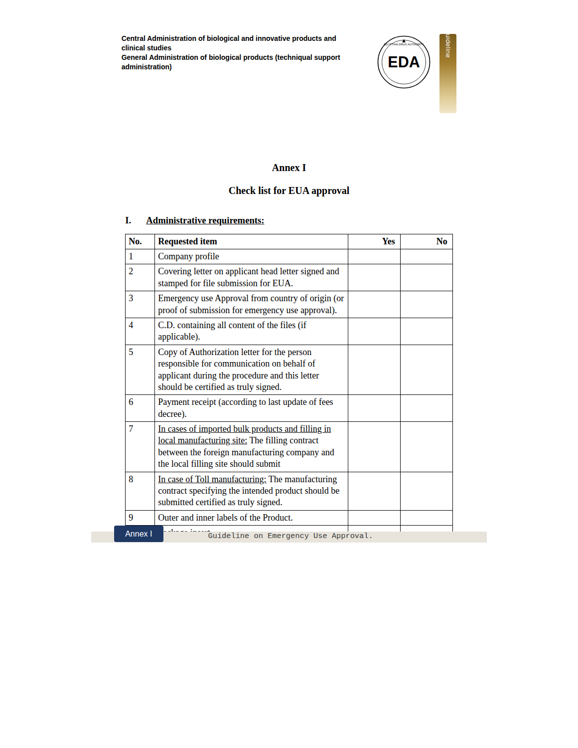Central Administration of biological and innovative products and clinical studies
General Administration of biological products (techniqual support administration)
Guideline
Annex I
Check list for EUA approval
I. Administrative requirements:
| No. | Requested item | Yes | No |
| --- | --- | --- | --- |
| 1 | Company profile | | |
| 2 | Covering letter on applicant head letter signed and stamped for file submission for EUA. | | |
| 3 | Emergency use Approval from country of origin (or proof of submission for emergency use approval). | | |
| 4 | C.D. containing all content of the files (if applicable). | | |
| 5 | Copy of Authorization letter for the person responsible for communication on behalf of applicant during the procedure and this letter should be certified as truly signed. | | |
| 6 | Payment receipt (according to last update of fees decree). | | |
| 7 | In cases of imported bulk products and filling in local manufacturing site: The filling contract between the foreign manufacturing company and the local filling site should submit | | |
| 8 | In case of Toll manufacturing: The manufacturing contract specifying the intended product should be submitted certified as truly signed. | | |
| 9 | Outer and inner labels of the Product. | | |
| 10 | Package insert. | | |
Annex I
Guideline on Emergency Use Approval.